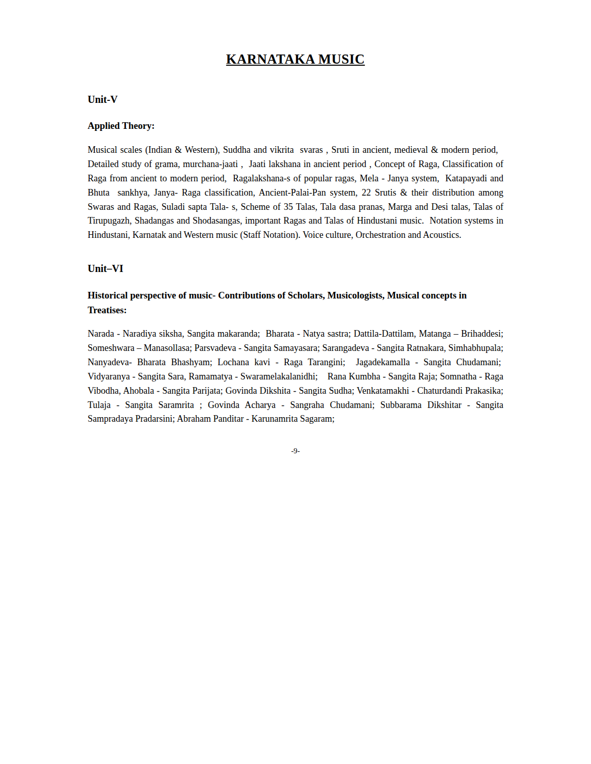KARNATAKA MUSIC
Unit-V
Applied Theory:
Musical scales (Indian & Western), Suddha and vikrita svaras , Sruti in ancient, medieval & modern period, Detailed study of grama, murchana-jaati , Jaati lakshana in ancient period , Concept of Raga, Classification of Raga from ancient to modern period, Ragalakshana-s of popular ragas, Mela - Janya system, Katapayadi and Bhuta sankhya, Janya- Raga classification, Ancient-Palai-Pan system, 22 Srutis & their distribution among Swaras and Ragas, Suladi sapta Tala- s, Scheme of 35 Talas, Tala dasa pranas, Marga and Desi talas, Talas of Tirupugazh, Shadangas and Shodasangas, important Ragas and Talas of Hindustani music. Notation systems in Hindustani, Karnatak and Western music (Staff Notation). Voice culture, Orchestration and Acoustics.
Unit–VI
Historical perspective of music- Contributions of Scholars, Musicologists, Musical concepts in Treatises:
Narada - Naradiya siksha, Sangita makaranda; Bharata - Natya sastra; Dattila-Dattilam, Matanga – Brihaddesi; Someshwara – Manasollasa; Parsvadeva - Sangita Samayasara; Sarangadeva - Sangita Ratnakara, Simhabhupala; Nanyadeva- Bharata Bhashyam; Lochana kavi - Raga Tarangini; Jagadekamalla - Sangita Chudamani; Vidyaranya - Sangita Sara, Ramamatya - Swaramelakalanidhi; Rana Kumbha - Sangita Raja; Somnatha - Raga Vibodha, Ahobala - Sangita Parijata; Govinda Dikshita - Sangita Sudha; Venkatamakhi - Chaturdandi Prakasika; Tulaja - Sangita Saramrita ; Govinda Acharya - Sangraha Chudamani; Subbarama Dikshitar - Sangita Sampradaya Pradarsini; Abraham Panditar - Karunamrita Sagaram;
-9-